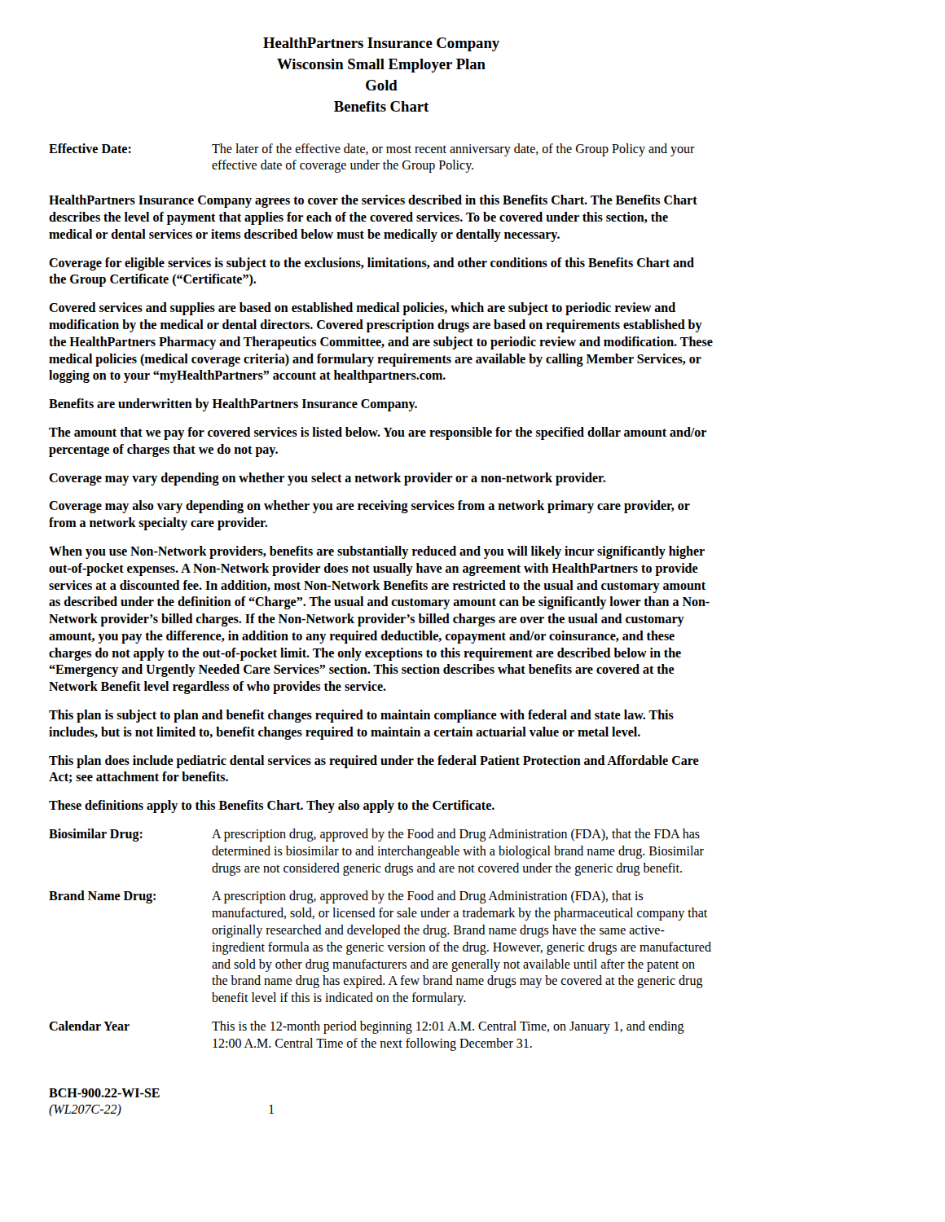HealthPartners Insurance Company
Wisconsin Small Employer Plan
Gold
Benefits Chart
Effective Date:
The later of the effective date, or most recent anniversary date, of the Group Policy and your effective date of coverage under the Group Policy.
HealthPartners Insurance Company agrees to cover the services described in this Benefits Chart. The Benefits Chart describes the level of payment that applies for each of the covered services. To be covered under this section, the medical or dental services or items described below must be medically or dentally necessary.
Coverage for eligible services is subject to the exclusions, limitations, and other conditions of this Benefits Chart and the Group Certificate (“Certificate”).
Covered services and supplies are based on established medical policies, which are subject to periodic review and modification by the medical or dental directors. Covered prescription drugs are based on requirements established by the HealthPartners Pharmacy and Therapeutics Committee, and are subject to periodic review and modification. These medical policies (medical coverage criteria) and formulary requirements are available by calling Member Services, or logging on to your “myHealthPartners” account at healthpartners.com.
Benefits are underwritten by HealthPartners Insurance Company.
The amount that we pay for covered services is listed below. You are responsible for the specified dollar amount and/or percentage of charges that we do not pay.
Coverage may vary depending on whether you select a network provider or a non-network provider.
Coverage may also vary depending on whether you are receiving services from a network primary care provider, or from a network specialty care provider.
When you use Non-Network providers, benefits are substantially reduced and you will likely incur significantly higher out-of-pocket expenses. A Non-Network provider does not usually have an agreement with HealthPartners to provide services at a discounted fee. In addition, most Non-Network Benefits are restricted to the usual and customary amount as described under the definition of “Charge”. The usual and customary amount can be significantly lower than a Non-Network provider’s billed charges. If the Non-Network provider’s billed charges are over the usual and customary amount, you pay the difference, in addition to any required deductible, copayment and/or coinsurance, and these charges do not apply to the out-of-pocket limit. The only exceptions to this requirement are described below in the “Emergency and Urgently Needed Care Services” section. This section describes what benefits are covered at the Network Benefit level regardless of who provides the service.
This plan is subject to plan and benefit changes required to maintain compliance with federal and state law. This includes, but is not limited to, benefit changes required to maintain a certain actuarial value or metal level.
This plan does include pediatric dental services as required under the federal Patient Protection and Affordable Care Act; see attachment for benefits.
These definitions apply to this Benefits Chart. They also apply to the Certificate.
Biosimilar Drug:
A prescription drug, approved by the Food and Drug Administration (FDA), that the FDA has determined is biosimilar to and interchangeable with a biological brand name drug. Biosimilar drugs are not considered generic drugs and are not covered under the generic drug benefit.
Brand Name Drug:
A prescription drug, approved by the Food and Drug Administration (FDA), that is manufactured, sold, or licensed for sale under a trademark by the pharmaceutical company that originally researched and developed the drug. Brand name drugs have the same active-ingredient formula as the generic version of the drug. However, generic drugs are manufactured and sold by other drug manufacturers and are generally not available until after the patent on the brand name drug has expired. A few brand name drugs may be covered at the generic drug benefit level if this is indicated on the formulary.
Calendar Year
This is the 12-month period beginning 12:01 A.M. Central Time, on January 1, and ending 12:00 A.M. Central Time of the next following December 31.
BCH-900.22-WI-SE
(WL207C-22) 1